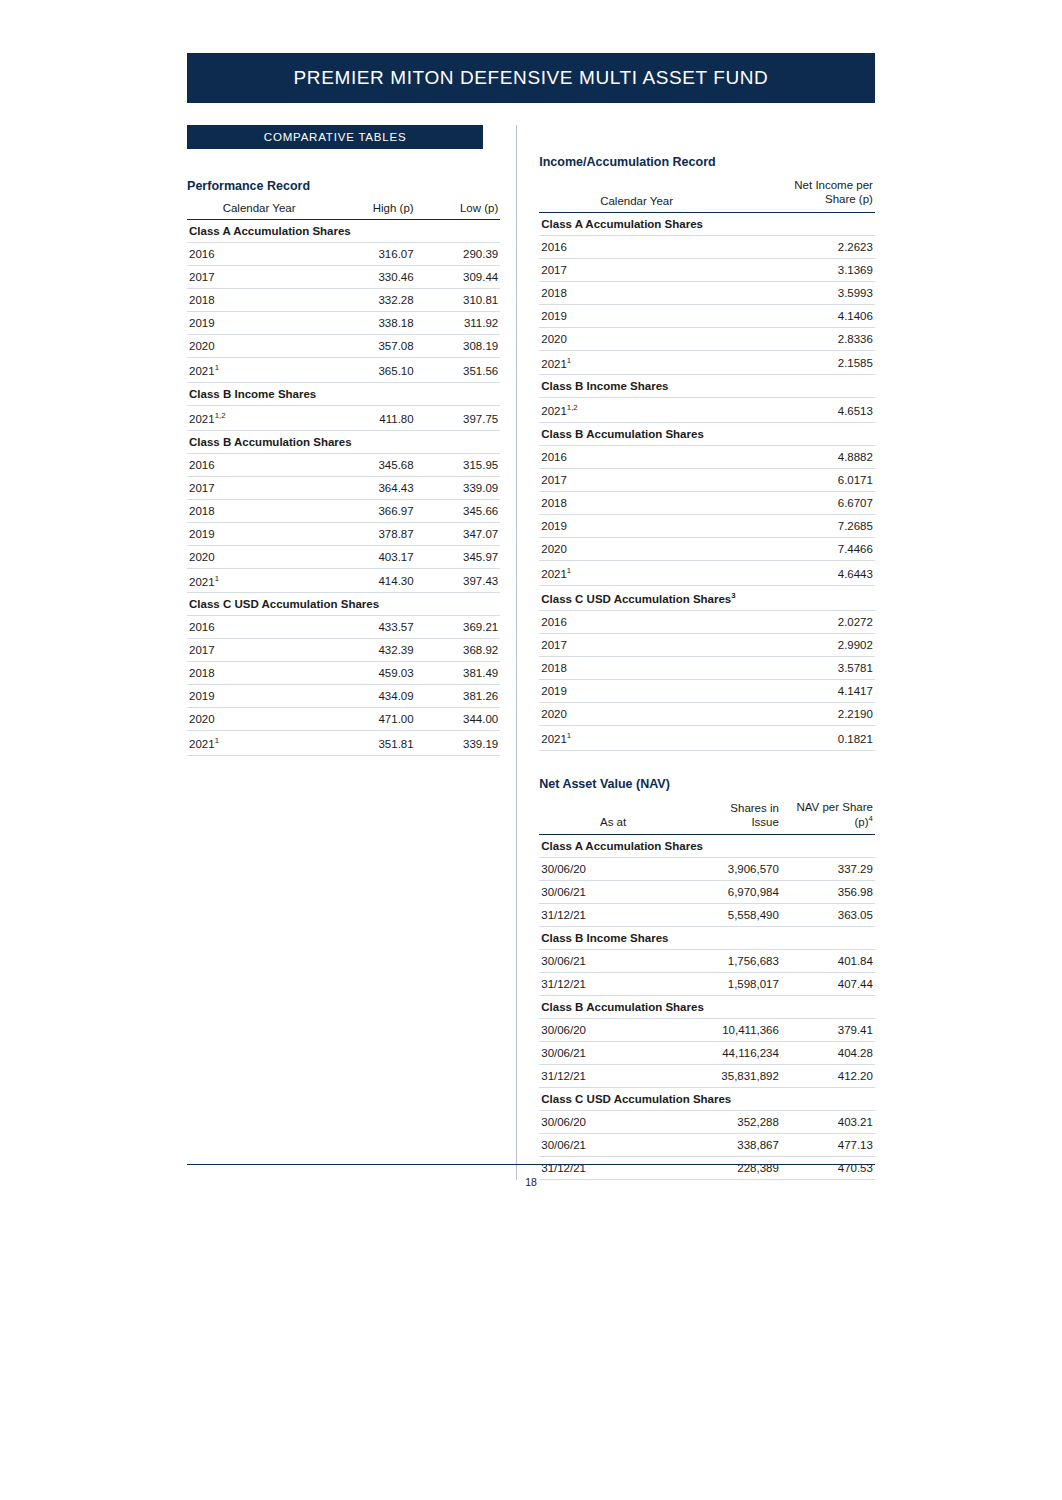Premier Miton Defensive Multi Asset Fund
Comparative Tables
Performance Record
| Calendar Year | High (p) | Low (p) |
| --- | --- | --- |
| Class A Accumulation Shares |
| 2016 | 316.07 | 290.39 |
| 2017 | 330.46 | 309.44 |
| 2018 | 332.28 | 310.81 |
| 2019 | 338.18 | 311.92 |
| 2020 | 357.08 | 308.19 |
| 2021 1 | 365.10 | 351.56 |
| Class B Income Shares |
| 2021 1,2 | 411.80 | 397.75 |
| Class B Accumulation Shares |
| 2016 | 345.68 | 315.95 |
| 2017 | 364.43 | 339.09 |
| 2018 | 366.97 | 345.66 |
| 2019 | 378.87 | 347.07 |
| 2020 | 403.17 | 345.97 |
| 2021 1 | 414.30 | 397.43 |
| Class C USD Accumulation Shares |
| 2016 | 433.57 | 369.21 |
| 2017 | 432.39 | 368.92 |
| 2018 | 459.03 | 381.49 |
| 2019 | 434.09 | 381.26 |
| 2020 | 471.00 | 344.00 |
| 2021 1 | 351.81 | 339.19 |
Income/Accumulation Record
| Calendar Year | Net Income per Share (p) |
| --- | --- |
| Class A Accumulation Shares |
| 2016 | 2.2623 |
| 2017 | 3.1369 |
| 2018 | 3.5993 |
| 2019 | 4.1406 |
| 2020 | 2.8336 |
| 2021 1 | 2.1585 |
| Class B Income Shares |
| 2021 1,2 | 4.6513 |
| Class B Accumulation Shares |
| 2016 | 4.8882 |
| 2017 | 6.0171 |
| 2018 | 6.6707 |
| 2019 | 7.2685 |
| 2020 | 7.4466 |
| 2021 1 | 4.6443 |
| Class C USD Accumulation Shares 3 |
| 2016 | 2.0272 |
| 2017 | 2.9902 |
| 2018 | 3.5781 |
| 2019 | 4.1417 |
| 2020 | 2.2190 |
| 2021 1 | 0.1821 |
Net Asset Value (NAV)
| As at | Shares in Issue | NAV per Share (p) 4 |
| --- | --- | --- |
| Class A Accumulation Shares |
| 30/06/20 | 3,906,570 | 337.29 |
| 30/06/21 | 6,970,984 | 356.98 |
| 31/12/21 | 5,558,490 | 363.05 |
| Class B Income Shares |
| 30/06/21 | 1,756,683 | 401.84 |
| 31/12/21 | 1,598,017 | 407.44 |
| Class B Accumulation Shares |
| 30/06/20 | 10,411,366 | 379.41 |
| 30/06/21 | 44,116,234 | 404.28 |
| 31/12/21 | 35,831,892 | 412.20 |
| Class C USD Accumulation Shares |
| 30/06/20 | 352,288 | 403.21 |
| 30/06/21 | 338,867 | 477.13 |
| 31/12/21 | 228,389 | 470.53 |
18